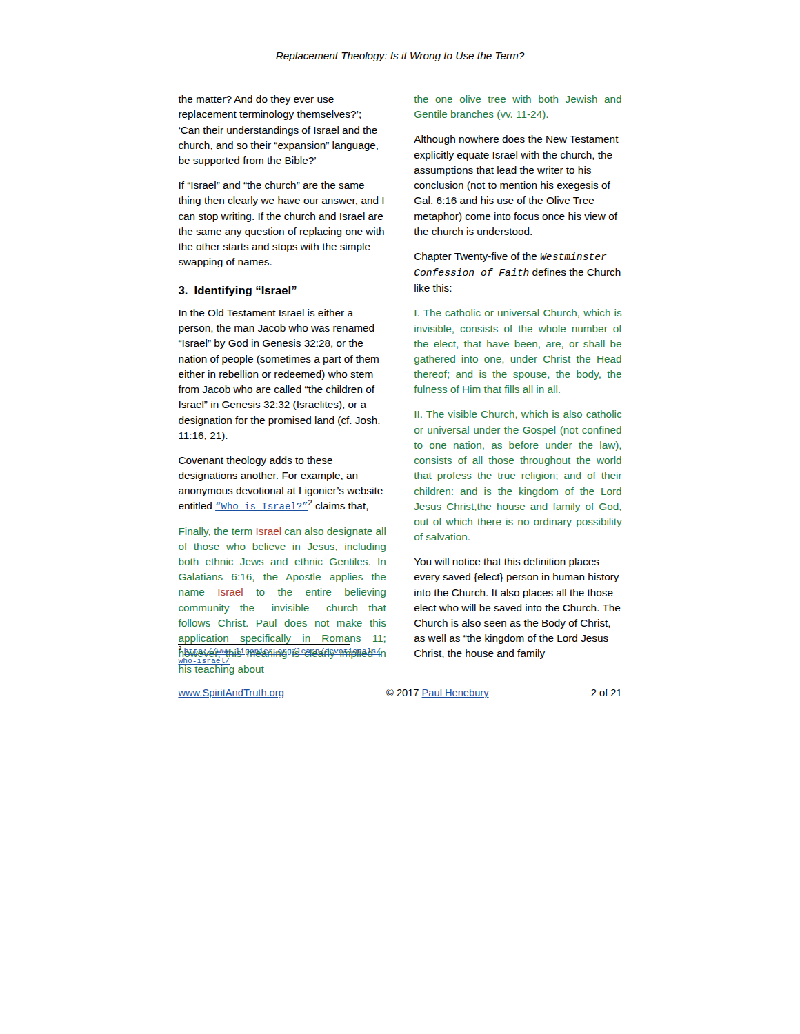Replacement Theology: Is it Wrong to Use the Term?
the matter? And do they ever use replacement terminology themselves?’; ‘Can their understandings of Israel and the church, and so their “expansion” language, be supported from the Bible?’
If “Israel” and “the church” are the same thing then clearly we have our answer, and I can stop writing. If the church and Israel are the same any question of replacing one with the other starts and stops with the simple swapping of names.
3. Identifying “Israel”
In the Old Testament Israel is either a person, the man Jacob who was renamed “Israel” by God in Genesis 32:28, or the nation of people (sometimes a part of them either in rebellion or redeemed) who stem from Jacob who are called “the children of Israel” in Genesis 32:32 (Israelites), or a designation for the promised land (cf. Josh. 11:16, 21).
Covenant theology adds to these designations another. For example, an anonymous devotional at Ligonier’s website entitled “Who is Israel?”2 claims that,
Finally, the term Israel can also designate all of those who believe in Jesus, including both ethnic Jews and ethnic Gentiles. In Galatians 6:16, the Apostle applies the name Israel to the entire believing community—the invisible church—that follows Christ. Paul does not make this application specifically in Romans 11; however, this meaning is clearly implied in his teaching about
the one olive tree with both Jewish and Gentile branches (vv. 11-24).
Although nowhere does the New Testament explicitly equate Israel with the church, the assumptions that lead the writer to his conclusion (not to mention his exegesis of Gal. 6:16 and his use of the Olive Tree metaphor) come into focus once his view of the church is understood.
Chapter Twenty-five of the Westminster Confession of Faith defines the Church like this:
I. The catholic or universal Church, which is invisible, consists of the whole number of the elect, that have been, are, or shall be gathered into one, under Christ the Head thereof; and is the spouse, the body, the fulness of Him that fills all in all.
II. The visible Church, which is also catholic or universal under the Gospel (not confined to one nation, as before under the law), consists of all those throughout the world that profess the true religion; and of their children: and is the kingdom of the Lord Jesus Christ,the house and family of God, out of which there is no ordinary possibility of salvation.
You will notice that this definition places every saved {elect} person in human history into the Church. It also places all the those elect who will be saved into the Church. The Church is also seen as the Body of Christ, as well as “the kingdom of the Lord Jesus Christ, the house and family
2 http://www.ligonier.org/learn/devotionals/who-israel/
www.SpiritAndTruth.org © 2017 Paul Henebury 2 of 21